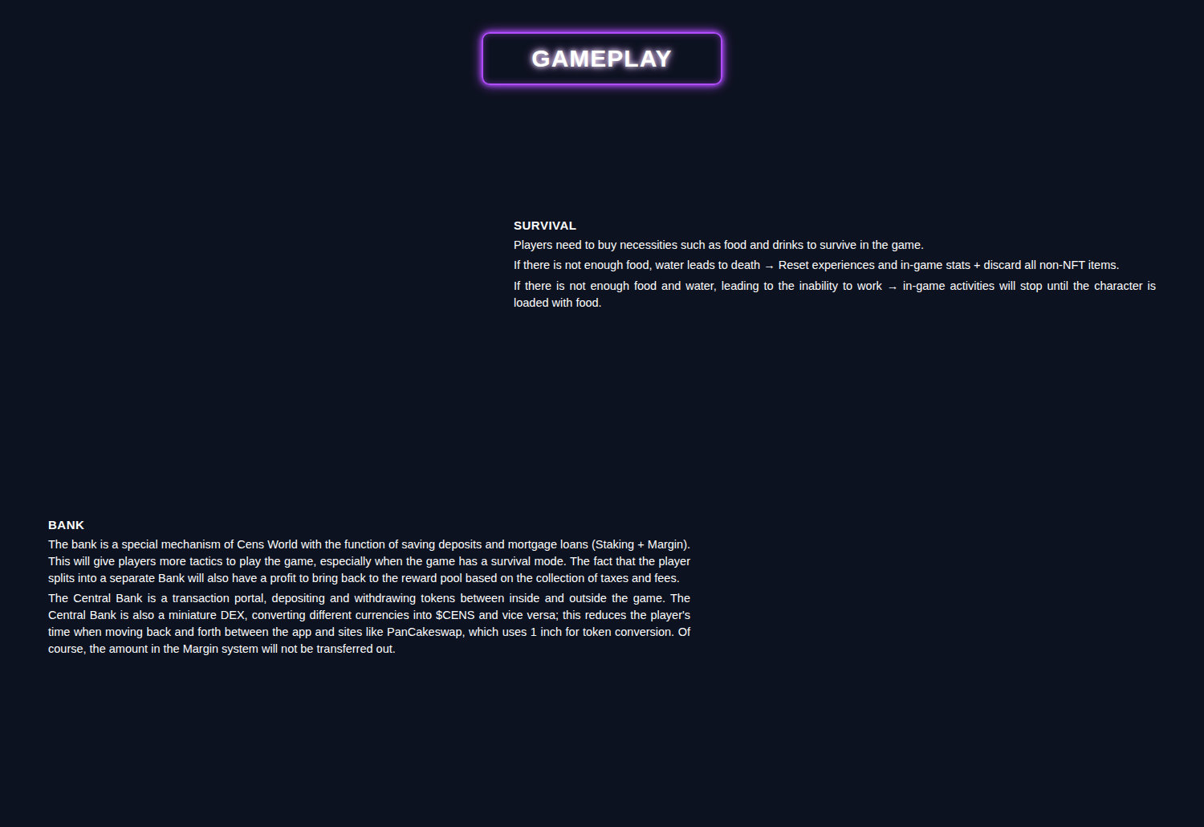GAMEPLAY
SURVIVAL
Players need to buy necessities such as food and drinks to survive in the game.
If there is not enough food, water leads to death → Reset experiences and in-game stats + discard all non-NFT items.
If there is not enough food and water, leading to the inability to work → in-game activities will stop until the character is loaded with food.
BANK
The bank is a special mechanism of Cens World with the function of saving deposits and mortgage loans (Staking + Margin). This will give players more tactics to play the game, especially when the game has a survival mode. The fact that the player splits into a separate Bank will also have a profit to bring back to the reward pool based on the collection of taxes and fees.
The Central Bank is a transaction portal, depositing and withdrawing tokens between inside and outside the game. The Central Bank is also a miniature DEX, converting different currencies into $CENS and vice versa; this reduces the player's time when moving back and forth between the app and sites like PanCakeswap, which uses 1 inch for token conversion. Of course, the amount in the Margin system will not be transferred out.